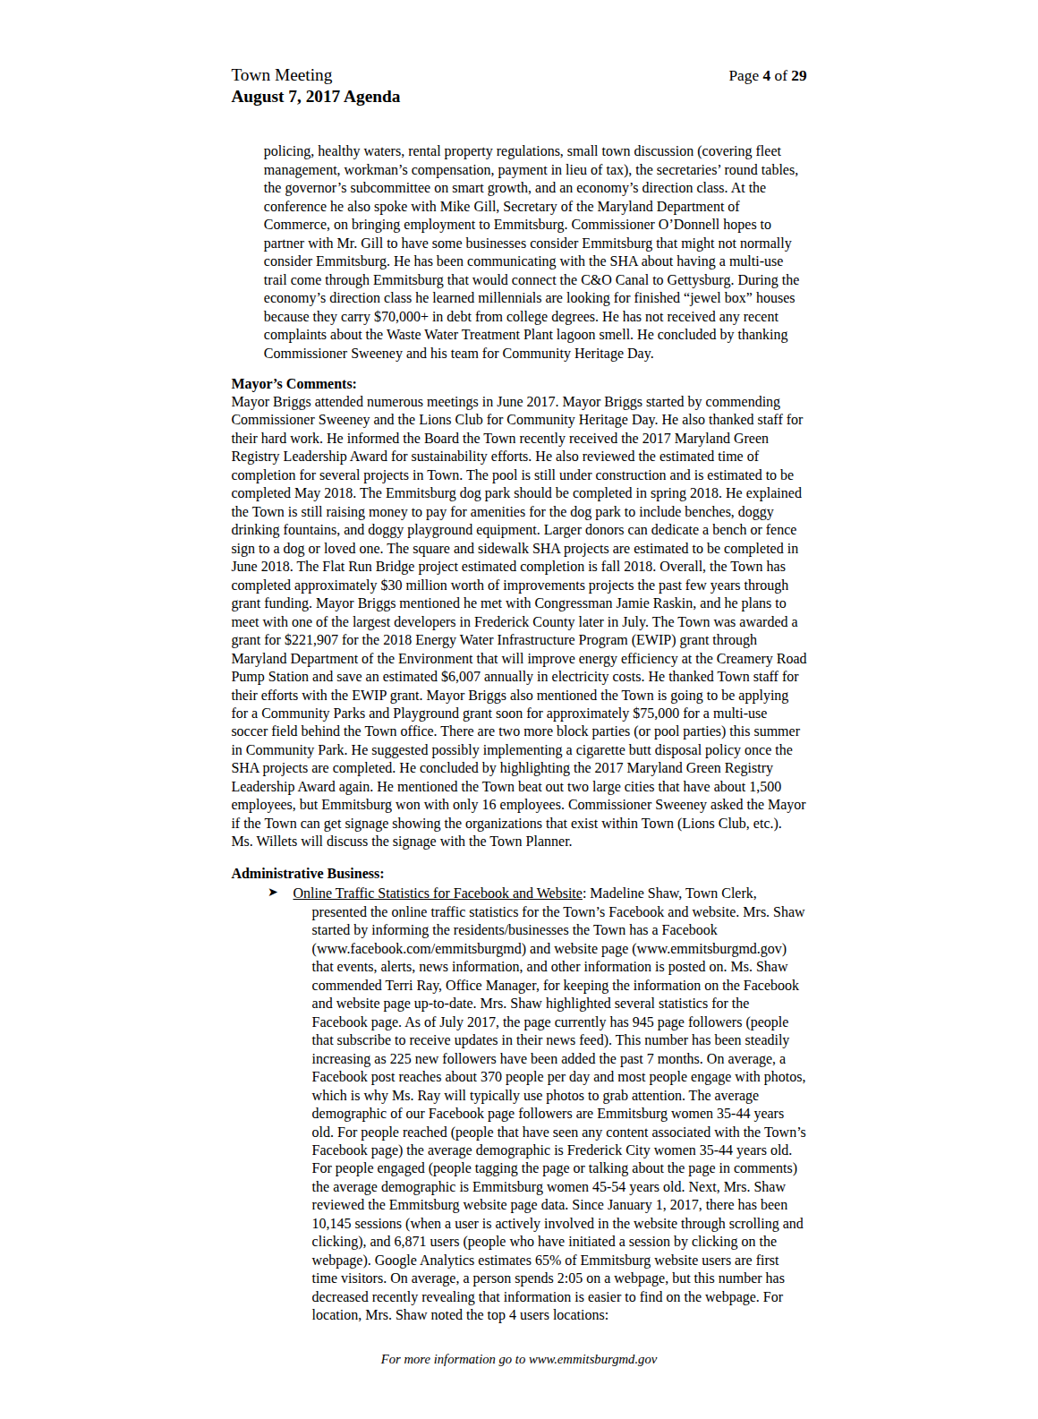Town Meeting
August 7, 2017 Agenda
Page 4 of 29
policing, healthy waters, rental property regulations, small town discussion (covering fleet management, workman’s compensation, payment in lieu of tax), the secretaries’ round tables, the governor’s subcommittee on smart growth, and an economy’s direction class. At the conference he also spoke with Mike Gill, Secretary of the Maryland Department of Commerce, on bringing employment to Emmitsburg. Commissioner O’Donnell hopes to partner with Mr. Gill to have some businesses consider Emmitsburg that might not normally consider Emmitsburg. He has been communicating with the SHA about having a multi-use trail come through Emmitsburg that would connect the C&O Canal to Gettysburg. During the economy’s direction class he learned millennials are looking for finished “jewel box” houses because they carry $70,000+ in debt from college degrees. He has not received any recent complaints about the Waste Water Treatment Plant lagoon smell. He concluded by thanking Commissioner Sweeney and his team for Community Heritage Day.
Mayor’s Comments:
Mayor Briggs attended numerous meetings in June 2017. Mayor Briggs started by commending Commissioner Sweeney and the Lions Club for Community Heritage Day. He also thanked staff for their hard work. He informed the Board the Town recently received the 2017 Maryland Green Registry Leadership Award for sustainability efforts. He also reviewed the estimated time of completion for several projects in Town. The pool is still under construction and is estimated to be completed May 2018. The Emmitsburg dog park should be completed in spring 2018. He explained the Town is still raising money to pay for amenities for the dog park to include benches, doggy drinking fountains, and doggy playground equipment. Larger donors can dedicate a bench or fence sign to a dog or loved one. The square and sidewalk SHA projects are estimated to be completed in June 2018. The Flat Run Bridge project estimated completion is fall 2018. Overall, the Town has completed approximately $30 million worth of improvements projects the past few years through grant funding. Mayor Briggs mentioned he met with Congressman Jamie Raskin, and he plans to meet with one of the largest developers in Frederick County later in July. The Town was awarded a grant for $221,907 for the 2018 Energy Water Infrastructure Program (EWIP) grant through Maryland Department of the Environment that will improve energy efficiency at the Creamery Road Pump Station and save an estimated $6,007 annually in electricity costs. He thanked Town staff for their efforts with the EWIP grant. Mayor Briggs also mentioned the Town is going to be applying for a Community Parks and Playground grant soon for approximately $75,000 for a multi-use soccer field behind the Town office. There are two more block parties (or pool parties) this summer in Community Park. He suggested possibly implementing a cigarette butt disposal policy once the SHA projects are completed. He concluded by highlighting the 2017 Maryland Green Registry Leadership Award again. He mentioned the Town beat out two large cities that have about 1,500 employees, but Emmitsburg won with only 16 employees. Commissioner Sweeney asked the Mayor if the Town can get signage showing the organizations that exist within Town (Lions Club, etc.). Ms. Willets will discuss the signage with the Town Planner.
Administrative Business:
Online Traffic Statistics for Facebook and Website: Madeline Shaw, Town Clerk, presented the online traffic statistics for the Town’s Facebook and website. Mrs. Shaw started by informing the residents/businesses the Town has a Facebook (www.facebook.com/emmitsburgmd) and website page (www.emmitsburgmd.gov) that events, alerts, news information, and other information is posted on. Ms. Shaw commended Terri Ray, Office Manager, for keeping the information on the Facebook and website page up-to-date. Mrs. Shaw highlighted several statistics for the Facebook page. As of July 2017, the page currently has 945 page followers (people that subscribe to receive updates in their news feed). This number has been steadily increasing as 225 new followers have been added the past 7 months. On average, a Facebook post reaches about 370 people per day and most people engage with photos, which is why Ms. Ray will typically use photos to grab attention. The average demographic of our Facebook page followers are Emmitsburg women 35-44 years old. For people reached (people that have seen any content associated with the Town’s Facebook page) the average demographic is Frederick City women 35-44 years old. For people engaged (people tagging the page or talking about the page in comments) the average demographic is Emmitsburg women 45-54 years old. Next, Mrs. Shaw reviewed the Emmitsburg website page data. Since January 1, 2017, there has been 10,145 sessions (when a user is actively involved in the website through scrolling and clicking), and 6,871 users (people who have initiated a session by clicking on the webpage). Google Analytics estimates 65% of Emmitsburg website users are first time visitors. On average, a person spends 2:05 on a webpage, but this number has decreased recently revealing that information is easier to find on the webpage. For location, Mrs. Shaw noted the top 4 users locations:
For more information go to www.emmitsburgmd.gov